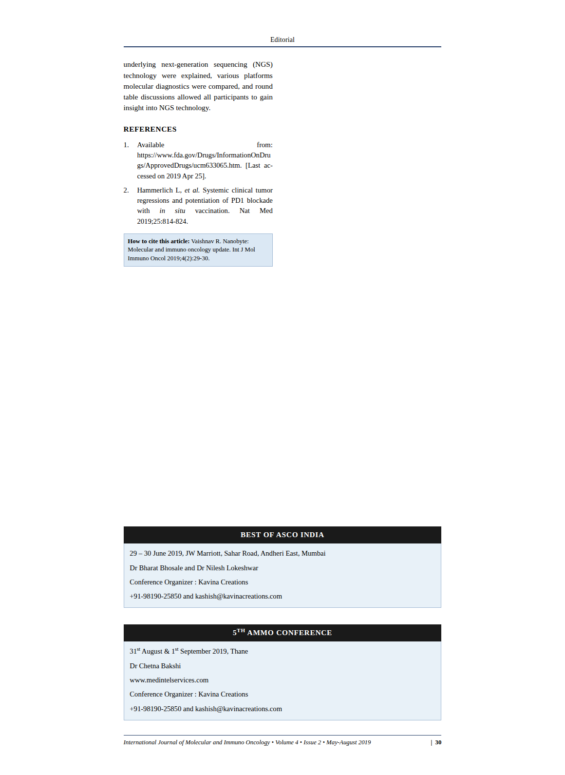Editorial
underlying next-generation sequencing (NGS) technology were explained, various platforms molecular diagnostics were compared, and round table discussions allowed all participants to gain insight into NGS technology.
References
Available from: https://www.fda.gov/Drugs/InformationOnDrugs/ApprovedDrugs/ucm633065.htm. [Last accessed on 2019 Apr 25].
Hammerlich L, et al. Systemic clinical tumor regressions and potentiation of PD1 blockade with in situ vaccination. Nat Med 2019;25:814-824.
How to cite this article: Vaishnav R. Nanobyte: Molecular and immuno oncology update. Int J Mol Immuno Oncol 2019;4(2):29-30.
Best of ASCO India
29 – 30 June 2019, JW Marriott, Sahar Road, Andheri East, Mumbai
Dr Bharat Bhosale and Dr Nilesh Lokeshwar
Conference Organizer : Kavina Creations
+91-98190-25850 and kashish@kavinacreations.com
5th AMMO Conference
31st August & 1st September 2019, Thane
Dr Chetna Bakshi
www.medintelservices.com
Conference Organizer : Kavina Creations
+91-98190-25850 and kashish@kavinacreations.com
International Journal of Molecular and Immuno Oncology • Volume 4 • Issue 2 • May-August 2019
| 30